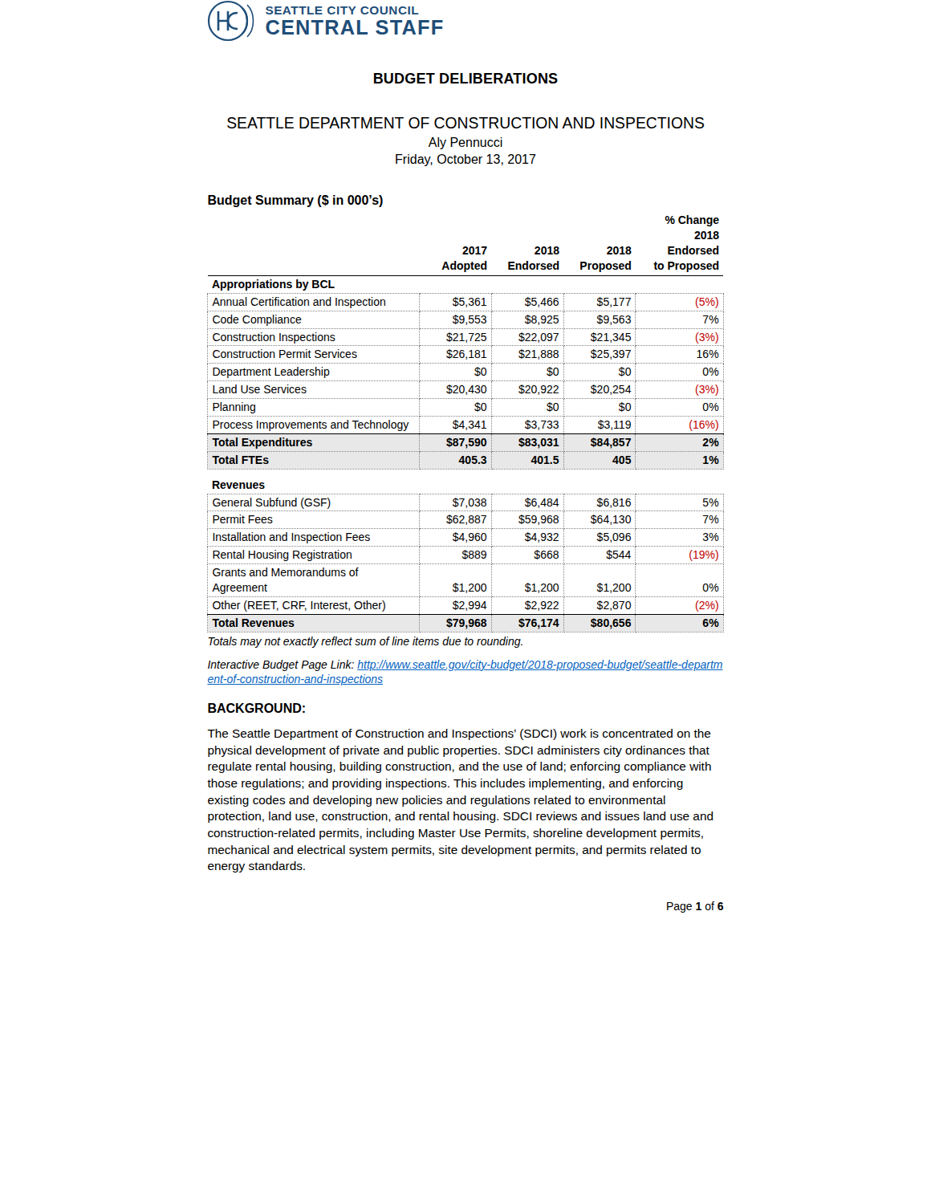SEATTLE CITY COUNCIL
CENTRAL STAFF
BUDGET DELIBERATIONS
SEATTLE DEPARTMENT OF CONSTRUCTION AND INSPECTIONS
Aly Pennucci
Friday, October 13, 2017
Budget Summary ($ in 000’s)
| | 2017 Adopted | 2018 Endorsed | 2018 Proposed | % Change 2018 Endorsed to Proposed |
| --- | --- | --- | --- | --- |
| Appropriations by BCL | | | | |
| Annual Certification and Inspection | $5,361 | $5,466 | $5,177 | (5%) |
| Code Compliance | $9,553 | $8,925 | $9,563 | 7% |
| Construction Inspections | $21,725 | $22,097 | $21,345 | (3%) |
| Construction Permit Services | $26,181 | $21,888 | $25,397 | 16% |
| Department Leadership | $0 | $0 | $0 | 0% |
| Land Use Services | $20,430 | $20,922 | $20,254 | (3%) |
| Planning | $0 | $0 | $0 | 0% |
| Process Improvements and Technology | $4,341 | $3,733 | $3,119 | (16%) |
| Total Expenditures | $87,590 | $83,031 | $84,857 | 2% |
| Total FTEs | 405.3 | 401.5 | 405 | 1% |
| Revenues | | | | |
| General Subfund (GSF) | $7,038 | $6,484 | $6,816 | 5% |
| Permit Fees | $62,887 | $59,968 | $64,130 | 7% |
| Installation and Inspection Fees | $4,960 | $4,932 | $5,096 | 3% |
| Rental Housing Registration | $889 | $668 | $544 | (19%) |
| Grants and Memorandums of Agreement | $1,200 | $1,200 | $1,200 | 0% |
| Other (REET, CRF, Interest, Other) | $2,994 | $2,922 | $2,870 | (2%) |
| Total Revenues | $79,968 | $76,174 | $80,656 | 6% |
Totals may not exactly reflect sum of line items due to rounding.
Interactive Budget Page Link: http://www.seattle.gov/city-budget/2018-proposed-budget/seattle-department-of-construction-and-inspections
BACKGROUND:
The Seattle Department of Construction and Inspections’ (SDCI) work is concentrated on the physical development of private and public properties. SDCI administers city ordinances that regulate rental housing, building construction, and the use of land; enforcing compliance with those regulations; and providing inspections. This includes implementing, and enforcing existing codes and developing new policies and regulations related to environmental protection, land use, construction, and rental housing. SDCI reviews and issues land use and construction-related permits, including Master Use Permits, shoreline development permits, mechanical and electrical system permits, site development permits, and permits related to energy standards.
Page 1 of 6